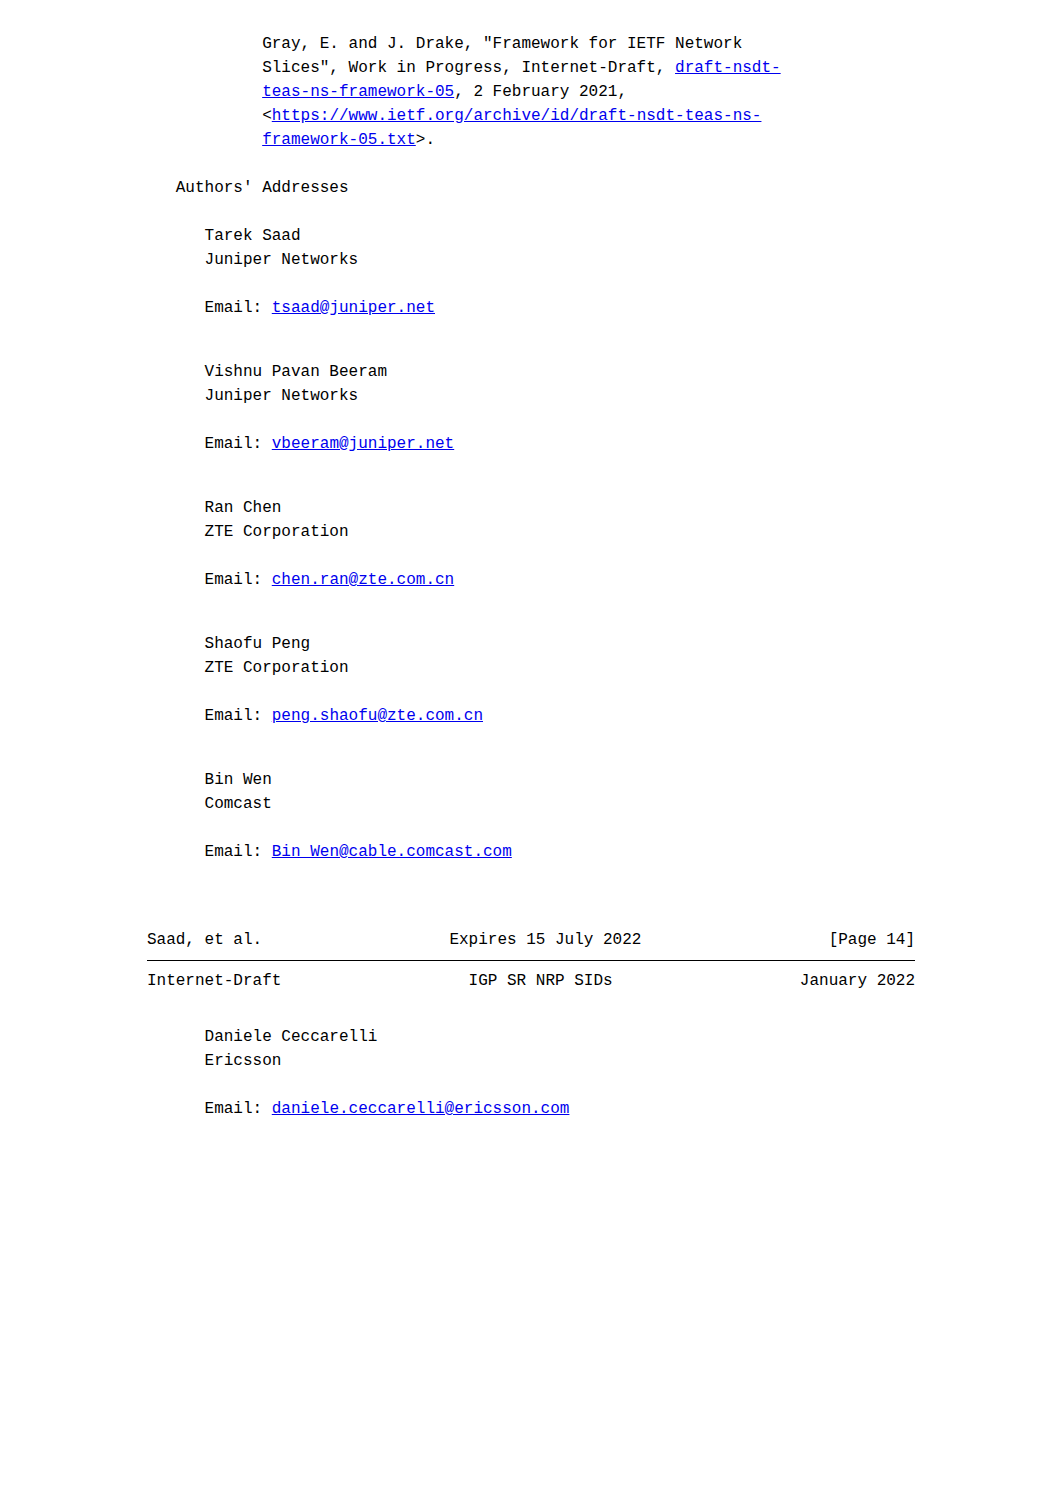Gray, E. and J. Drake, "Framework for IETF Network
Slices", Work in Progress, Internet-Draft, draft-nsdt-
teas-ns-framework-05, 2 February 2021,
<https://www.ietf.org/archive/id/draft-nsdt-teas-ns-
framework-05.txt>.
Authors' Addresses
Tarek Saad
Juniper Networks
Email: tsaad@juniper.net
Vishnu Pavan Beeram
Juniper Networks
Email: vbeeram@juniper.net
Ran Chen
ZTE Corporation
Email: chen.ran@zte.com.cn
Shaofu Peng
ZTE Corporation
Email: peng.shaofu@zte.com.cn
Bin Wen
Comcast
Email: Bin_Wen@cable.comcast.com
Saad, et al. Expires 15 July 2022 [Page 14]
Internet-Draft IGP SR NRP SIDs January 2022
Daniele Ceccarelli
Ericsson
Email: daniele.ceccarelli@ericsson.com